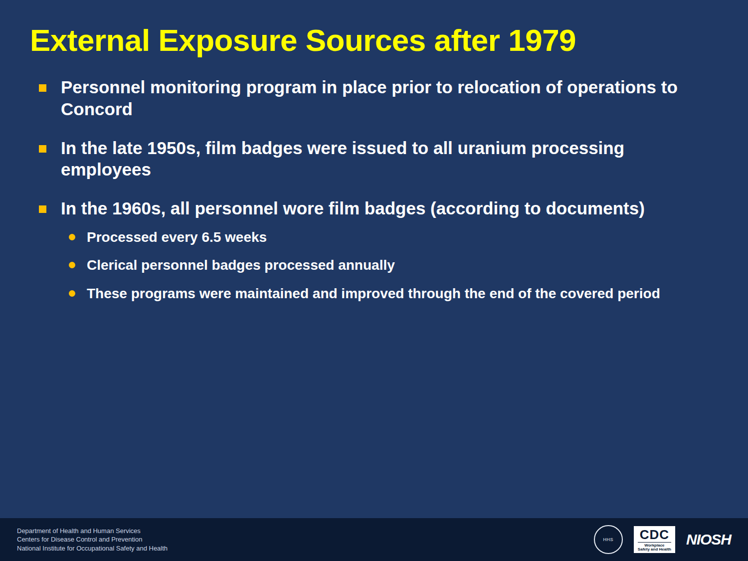External Exposure Sources after 1979
Personnel monitoring program in place prior to relocation of operations to Concord
In the late 1950s, film badges were issued to all uranium processing employees
In the 1960s, all personnel wore film badges (according to documents)
Processed every 6.5 weeks
Clerical personnel badges processed annually
These programs were maintained and improved through the end of the covered period
Department of Health and Human Services
Centers for Disease Control and Prevention
National Institute for Occupational Safety and Health
HHS
CDC Workplace
Safety and Health
NIOSH